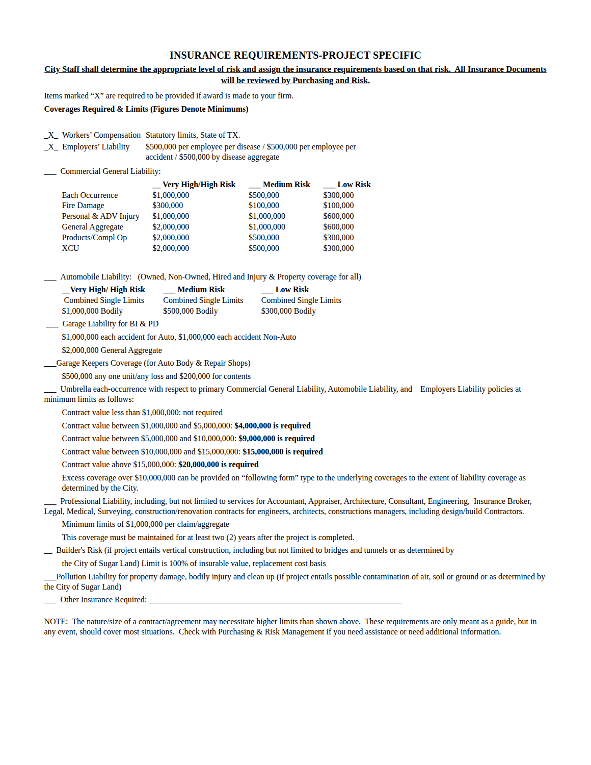INSURANCE REQUIREMENTS-PROJECT SPECIFIC
City Staff shall determine the appropriate level of risk and assign the insurance requirements based on that risk. All Insurance Documents will be reviewed by Purchasing and Risk.
Items marked “X” are required to be provided if award is made to your firm.
Coverages Required & Limits (Figures Denote Minimums)
| _X_ Workers’ Compensation | Statutory limits, State of TX. |
| _X_ Employers’ Liability | $500,000 per employee per disease / $500,000 per employee per accident / $500,000 by disease aggregate |
___ Commercial General Liability:
| | __ Very High/High Risk | ___ Medium Risk | ___ Low Risk |
| --- | --- | --- | --- |
| Each Occurrence | $1,000,000 | $500,000 | $300,000 |
| Fire Damage | $300,000 | $100,000 | $100,000 |
| Personal & ADV Injury | $1,000,000 | $1,000,000 | $600,000 |
| General Aggregate | $2,000,000 | $1,000,000 | $600,000 |
| Products/Compl Op | $2,000,000 | $500,000 | $300,000 |
| XCU | $2,000,000 | $500,000 | $300,000 |
___ Automobile Liability: (Owned, Non-Owned, Hired and Injury & Property coverage for all)
| __Very High/ High Risk | ___ Medium Risk | ___ Low Risk |
| --- | --- | --- |
| Combined Single Limits | Combined Single Limits | Combined Single Limits |
| $1,000,000 Bodily | $500,000 Bodily | $300,000 Bodily |
___ Garage Liability for BI & PD
$1,000,000 each accident for Auto, $1,000,000 each accident Non-Auto
$2,000,000 General Aggregate
___Garage Keepers Coverage (for Auto Body & Repair Shops)
$500,000 any one unit/any loss and $200,000 for contents
___ Umbrella each-occurrence with respect to primary Commercial General Liability, Automobile Liability, and Employers Liability policies at minimum limits as follows:
Contract value less than $1,000,000: not required
Contract value between $1,000,000 and $5,000,000: $4,000,000 is required
Contract value between $5,000,000 and $10,000,000: $9,000,000 is required
Contract value between $10,000,000 and $15,000,000: $15,000,000 is required
Contract value above $15,000,000: $20,000,000 is required
Excess coverage over $10,000,000 can be provided on “following form” type to the underlying coverages to the extent of liability coverage as determined by the City.
___ Professional Liability, including, but not limited to services for Accountant, Appraiser, Architecture, Consultant, Engineering, Insurance Broker, Legal, Medical, Surveying, construction/renovation contracts for engineers, architects, constructions managers, including design/build Contractors.
Minimum limits of $1,000,000 per claim/aggregate
This coverage must be maintained for at least two (2) years after the project is completed.
__ Builder's Risk (if project entails vertical construction, including but not limited to bridges and tunnels or as determined by
the City of Sugar Land) Limit is 100% of insurable value, replacement cost basis
___Pollution Liability for property damage, bodily injury and clean up (if project entails possible contamination of air, soil or ground or as determined by the City of Sugar Land)
___ Other Insurance Required: ______________________________________________________________
NOTE: The nature/size of a contract/agreement may necessitate higher limits than shown above. These requirements are only meant as a guide, but in any event, should cover most situations. Check with Purchasing & Risk Management if you need assistance or need additional information.